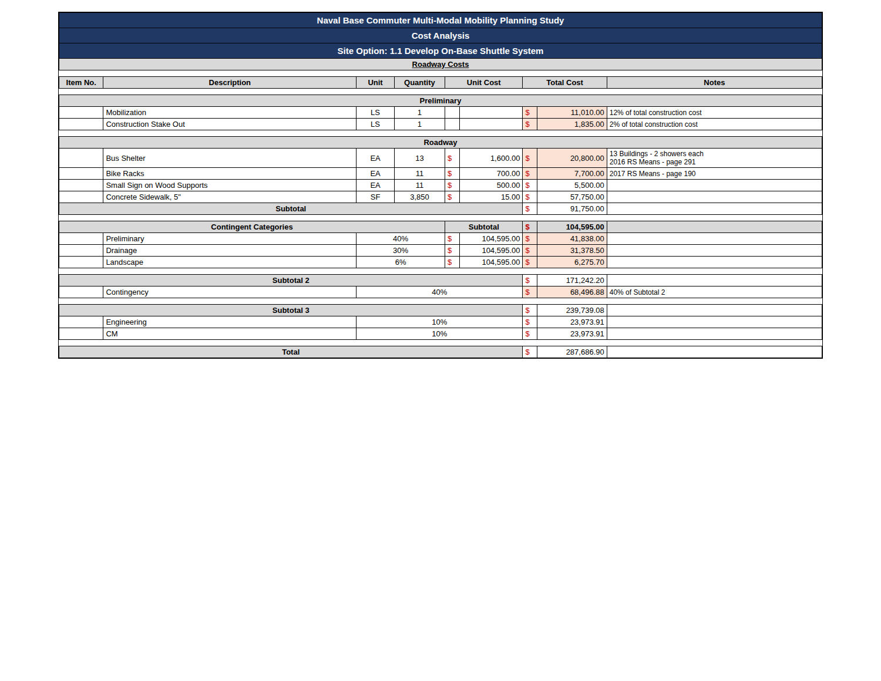| Naval Base Commuter Multi-Modal Mobility Planning Study |
| Cost Analysis |
| Site Option: 1.1 Develop On-Base Shuttle System |
| Roadway Costs |
| Item No. | Description | Unit | Quantity | Unit Cost | Total Cost | Notes |
| Preliminary |
| | Mobilization | LS | 1 | | | $ | 11,010.00 | 12% of total construction cost |
| | Construction Stake Out | LS | 1 | | | $ | 1,835.00 | 2% of total construction cost |
| Roadway |
| | Bus Shelter | EA | 13 | $ | 1,600.00 | $ | 20,800.00 | 13 Buildings - 2 showers each 2016 RS Means - page 291 |
| | Bike Racks | EA | 11 | $ | 700.00 | $ | 7,700.00 | 2017 RS Means - page 190 |
| | Small Sign on Wood Supports | EA | 11 | $ | 500.00 | $ | 5,500.00 | |
| | Concrete Sidewalk, 5" | SF | 3,850 | $ | 15.00 | $ | 57,750.00 | |
| Subtotal | $ | 91,750.00 | |
| Contingent Categories | Subtotal | $ | 104,595.00 | |
| | Preliminary | 40% | $ | 104,595.00 | $ | 41,838.00 | |
| | Drainage | 30% | $ | 104,595.00 | $ | 31,378.50 | |
| | Landscape | 6% | $ | 104,595.00 | $ | 6,275.70 | |
| Subtotal 2 | $ | 171,242.20 | |
| | Contingency | 40% | $ | 68,496.88 | 40% of Subtotal 2 |
| Subtotal 3 | $ | 239,739.08 | |
| | Engineering | 10% | $ | 23,973.91 | |
| | CM | 10% | $ | 23,973.91 | |
| Total | $ | 287,686.90 | |